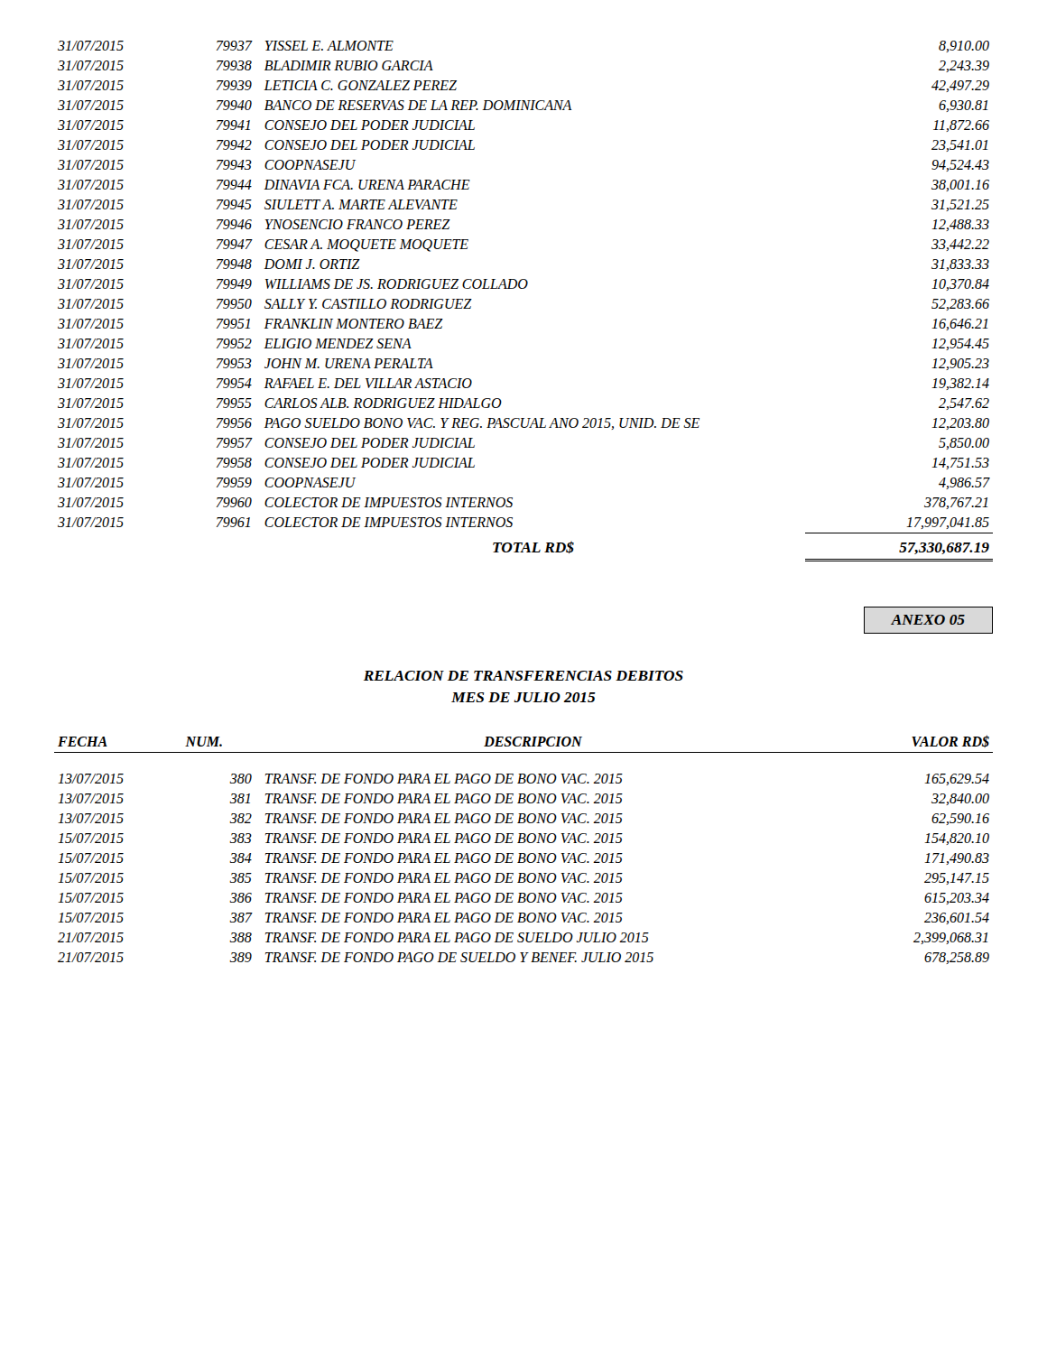| 31/07/2015 | 79937 | YISSEL E. ALMONTE | 8,910.00 |
| 31/07/2015 | 79938 | BLADIMIR RUBIO GARCIA | 2,243.39 |
| 31/07/2015 | 79939 | LETICIA C. GONZALEZ PEREZ | 42,497.29 |
| 31/07/2015 | 79940 | BANCO DE RESERVAS DE LA REP. DOMINICANA | 6,930.81 |
| 31/07/2015 | 79941 | CONSEJO DEL PODER JUDICIAL | 11,872.66 |
| 31/07/2015 | 79942 | CONSEJO DEL PODER JUDICIAL | 23,541.01 |
| 31/07/2015 | 79943 | COOPNASEJU | 94,524.43 |
| 31/07/2015 | 79944 | DINAVIA FCA. URENA PARACHE | 38,001.16 |
| 31/07/2015 | 79945 | SIULETT A. MARTE ALEVANTE | 31,521.25 |
| 31/07/2015 | 79946 | YNOSENCIO FRANCO PEREZ | 12,488.33 |
| 31/07/2015 | 79947 | CESAR A. MOQUETE MOQUETE | 33,442.22 |
| 31/07/2015 | 79948 | DOMI J. ORTIZ | 31,833.33 |
| 31/07/2015 | 79949 | WILLIAMS DE JS. RODRIGUEZ COLLADO | 10,370.84 |
| 31/07/2015 | 79950 | SALLY Y. CASTILLO RODRIGUEZ | 52,283.66 |
| 31/07/2015 | 79951 | FRANKLIN MONTERO BAEZ | 16,646.21 |
| 31/07/2015 | 79952 | ELIGIO MENDEZ SENA | 12,954.45 |
| 31/07/2015 | 79953 | JOHN M. URENA PERALTA | 12,905.23 |
| 31/07/2015 | 79954 | RAFAEL E. DEL VILLAR ASTACIO | 19,382.14 |
| 31/07/2015 | 79955 | CARLOS ALB. RODRIGUEZ HIDALGO | 2,547.62 |
| 31/07/2015 | 79956 | PAGO SUELDO BONO VAC. Y REG. PASCUAL ANO 2015, UNID. DE SE | 12,203.80 |
| 31/07/2015 | 79957 | CONSEJO DEL PODER JUDICIAL | 5,850.00 |
| 31/07/2015 | 79958 | CONSEJO DEL PODER JUDICIAL | 14,751.53 |
| 31/07/2015 | 79959 | COOPNASEJU | 4,986.57 |
| 31/07/2015 | 79960 | COLECTOR DE IMPUESTOS INTERNOS | 378,767.21 |
| 31/07/2015 | 79961 | COLECTOR DE IMPUESTOS INTERNOS | 17,997,041.85 |
| | | TOTAL RD$ | 57,330,687.19 |
ANEXO 05
RELACION DE TRANSFERENCIAS DEBITOS
MES DE JULIO 2015
| FECHA | NUM. | DESCRIPCION | VALOR RD$ |
| 13/07/2015 | 380 | TRANSF. DE FONDO PARA EL PAGO DE BONO VAC. 2015 | 165,629.54 |
| 13/07/2015 | 381 | TRANSF. DE FONDO PARA EL PAGO DE BONO VAC. 2015 | 32,840.00 |
| 13/07/2015 | 382 | TRANSF. DE FONDO PARA EL PAGO DE BONO VAC. 2015 | 62,590.16 |
| 15/07/2015 | 383 | TRANSF. DE FONDO PARA EL PAGO DE BONO VAC. 2015 | 154,820.10 |
| 15/07/2015 | 384 | TRANSF. DE FONDO PARA EL PAGO DE BONO VAC. 2015 | 171,490.83 |
| 15/07/2015 | 385 | TRANSF. DE FONDO PARA EL PAGO DE BONO VAC. 2015 | 295,147.15 |
| 15/07/2015 | 386 | TRANSF. DE FONDO PARA EL PAGO DE BONO VAC. 2015 | 615,203.34 |
| 15/07/2015 | 387 | TRANSF. DE FONDO PARA EL PAGO DE BONO VAC. 2015 | 236,601.54 |
| 21/07/2015 | 388 | TRANSF. DE FONDO PARA EL PAGO DE SUELDO JULIO 2015 | 2,399,068.31 |
| 21/07/2015 | 389 | TRANSF. DE FONDO PAGO DE SUELDO Y BENEF. JULIO 2015 | 678,258.89 |